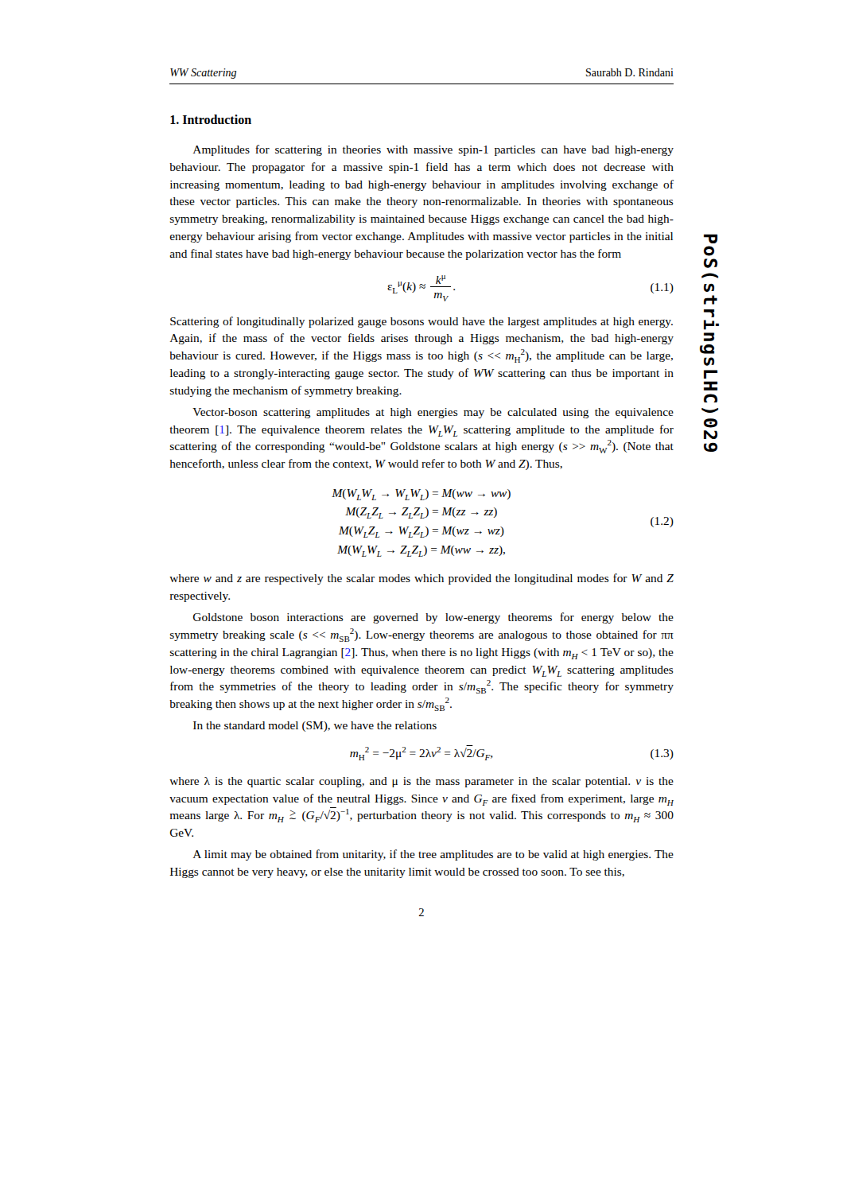WW Scattering Saurabh D. Rindani
PoS(stringsLHC)029
1. Introduction
Amplitudes for scattering in theories with massive spin-1 particles can have bad high-energy behaviour. The propagator for a massive spin-1 field has a term which does not decrease with increasing momentum, leading to bad high-energy behaviour in amplitudes involving exchange of these vector particles. This can make the theory non-renormalizable. In theories with spontaneous symmetry breaking, renormalizability is maintained because Higgs exchange can cancel the bad high-energy behaviour arising from vector exchange. Amplitudes with massive vector particles in the initial and final states have bad high-energy behaviour because the polarization vector has the form
εLμ(k) ≈ kμ mV.
(1.1)
Scattering of longitudinally polarized gauge bosons would have the largest amplitudes at high energy. Again, if the mass of the vector fields arises through a Higgs mechanism, the bad high-energy behaviour is cured. However, if the Higgs mass is too high (s << mH2), the amplitude can be large, leading to a strongly-interacting gauge sector. The study of WW scattering can thus be important in studying the mechanism of symmetry breaking.
Vector-boson scattering amplitudes at high energies may be calculated using the equivalence theorem [1]. The equivalence theorem relates the WLWL scattering amplitude to the amplitude for scattering of the corresponding “would-be" Goldstone scalars at high energy (s >> mW2). (Note that henceforth, unless clear from the context, W would refer to both W and Z). Thus,
M(WLWL → WLWL) = M(ww → ww)
M(ZLZL → ZLZL) = M(zz → zz)
M(WLZL → WLZL) = M(wz → wz)
M(WLWL → ZLZL) = M(ww → zz),
(1.2)
where w and z are respectively the scalar modes which provided the longitudinal modes for W and Z respectively.
Goldstone boson interactions are governed by low-energy theorems for energy below the symmetry breaking scale (s << mSB2). Low-energy theorems are analogous to those obtained for ππ scattering in the chiral Lagrangian [2]. Thus, when there is no light Higgs (with mH < 1 TeV or so), the low-energy theorems combined with equivalence theorem can predict WLWL scattering amplitudes from the symmetries of the theory to leading order in s/mSB2. The specific theory for symmetry breaking then shows up at the next higher order in s/mSB2.
In the standard model (SM), we have the relations
mH2 = −2μ2 = 2λv2 = λ√2/GF,
(1.3)
where λ is the quartic scalar coupling, and μ is the mass parameter in the scalar potential. v is the vacuum expectation value of the neutral Higgs. Since v and GF are fixed from experiment, large mH means large λ. For mH >∼ (GF/√2)−1, perturbation theory is not valid. This corresponds to mH ≈ 300 GeV.
A limit may be obtained from unitarity, if the tree amplitudes are to be valid at high energies. The Higgs cannot be very heavy, or else the unitarity limit would be crossed too soon. To see this,
2